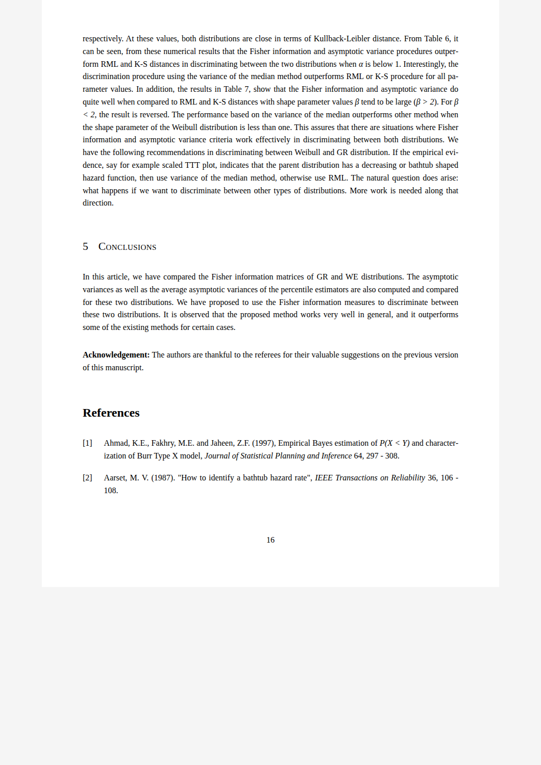respectively. At these values, both distributions are close in terms of Kullback-Leibler distance. From Table 6, it can be seen, from these numerical results that the Fisher information and asymptotic variance procedures outperform RML and K-S distances in discriminating between the two distributions when α is below 1. Interestingly, the discrimination procedure using the variance of the median method outperforms RML or K-S procedure for all parameter values. In addition, the results in Table 7, show that the Fisher information and asymptotic variance do quite well when compared to RML and K-S distances with shape parameter values β tend to be large (β > 2). For β < 2, the result is reversed. The performance based on the variance of the median outperforms other method when the shape parameter of the Weibull distribution is less than one. This assures that there are situations where Fisher information and asymptotic variance criteria work effectively in discriminating between both distributions. We have the following recommendations in discriminating between Weibull and GR distribution. If the empirical evidence, say for example scaled TTT plot, indicates that the parent distribution has a decreasing or bathtub shaped hazard function, then use variance of the median method, otherwise use RML. The natural question does arise: what happens if we want to discriminate between other types of distributions. More work is needed along that direction.
5 Conclusions
In this article, we have compared the Fisher information matrices of GR and WE distributions. The asymptotic variances as well as the average asymptotic variances of the percentile estimators are also computed and compared for these two distributions. We have proposed to use the Fisher information measures to discriminate between these two distributions. It is observed that the proposed method works very well in general, and it outperforms some of the existing methods for certain cases.
Acknowledgement: The authors are thankful to the referees for their valuable suggestions on the previous version of this manuscript.
References
[1] Ahmad, K.E., Fakhry, M.E. and Jaheen, Z.F. (1997), Empirical Bayes estimation of P(X < Y) and characterization of Burr Type X model, Journal of Statistical Planning and Inference 64, 297 - 308.
[2] Aarset, M. V. (1987). "How to identify a bathtub hazard rate", IEEE Transactions on Reliability 36, 106 - 108.
16